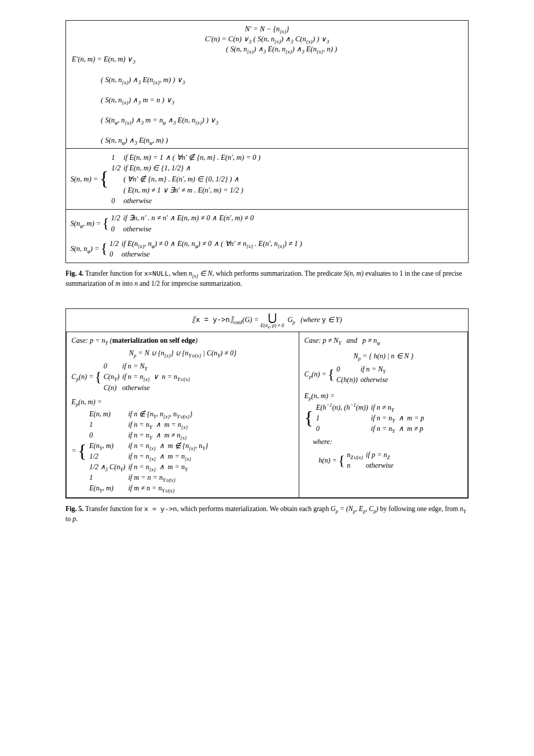| N′ = N − {n {x} } C′(n) = C(n) ∨ 3 ( S(n, n {x} ) ∧ 3 C(n {x} ) ) ∨ 3 ( S(n, n {x} ) ∧ 3 E(n, n {x} ) ∧ 3 E(n {x} , n) ) E′(n, m) = E(n, m) ∨ 3 ( S(n, n {x} ) ∧ 3 E(n {x} , m) ) ∨ 3 ( S(n, n {x} ) ∧ 3 m = n ) ∨ 3 ( S(n φ , n {x} ) ∧ 3 m = n φ ∧ 3 E(n, n {x} ) ) ∨ 3 ( S(n, n φ ) ∧ 3 E(n φ , m) ) |
| S(n, m) = { 1 if E(n, m) = 1 ∧ ( ∀n′ ∉ {n, m} . E(n′, m) = 0 ) 1/2 if E(n, m) ∈ {1, 1/2} ∧ ( ∀n′ ∉ {n, m} . E(n′, m) ∈ {0, 1/2} ) ∧ ( E(n, m) ≠ 1 ∨ ∃n′ ≠ m . E(n′, m) = 1/2 ) 0 otherwise |
| S(n φ , m) = { 1/2 if ∃n, n′ . n ≠ n′ ∧ E(n, m) ≠ 0 ∧ E(n′, m) ≠ 0 0 otherwise S(n, n φ ) = { 1/2 if E(n {x} , n φ ) ≠ 0 ∧ E(n, n φ ) ≠ 0 ∧ ( ∀n′ ≠ n {x} . E(n′, n {x} ) ≠ 1 ) 0 otherwise |
Fig. 4. Transfer function for x=NULL, when n{x} ∈ N, which performs summarization. The predicate S(n, m) evaluates to 1 in the case of precise summarization of m into n and 1/2 for imprecise summarization.
| ⟦ x = y->n ⟧ conf (G) = ⋃ E(n Y , p) ≠ 0 G p (where y ∈ Y) |
| Case: p = n Y ( materialization on self edge ) N p = N ∪ {n {x} } ∪ {n Y∪{x} / C(n Y ) ≠ 0} C p (n) = { 0 if n = N Y C(n Y ) if n = n {x} ∨ n = n Y∪{x} C(n) otherwise E p (n, m) = = { E(n, m) if n ∉ {n Y , n {x} , n Y∪{x} } 1 if n = n Y ∧ m = n {x} 0 if n = n Y ∧ m ≠ n {x} E(n Y , m) if n = n {x} ∧ m ∉ {n {x} , n Y } 1/2 if n = n {x} ∧ m = n {x} 1/2 ∧ 3 C(n Y ) if n = n {x} ∧ m = n Y 1 if m = n = n Y∪{x} E(n Y , m) if m ≠ n = n Y∪{x} | Case: p ≠ N Y and p ≠ n φ N p = { h(n) / n ∈ N } C p (n) = { 0 if n = N Y C(h(n)) otherwise E p (n, m) = { E(h −1 (n), (h −1 (m)) if n ≠ n Y 1 if n = n Y ∧ m = p 0 if n = n Y ∧ m ≠ p where: h(n) = { n Z∪{x} if p = n Z n otherwise |
Fig. 5. Transfer function for x = y->n, which performs materialization. We obtain each graph Gp = (Np, Ep, Cp) by following one edge, from nY to p.